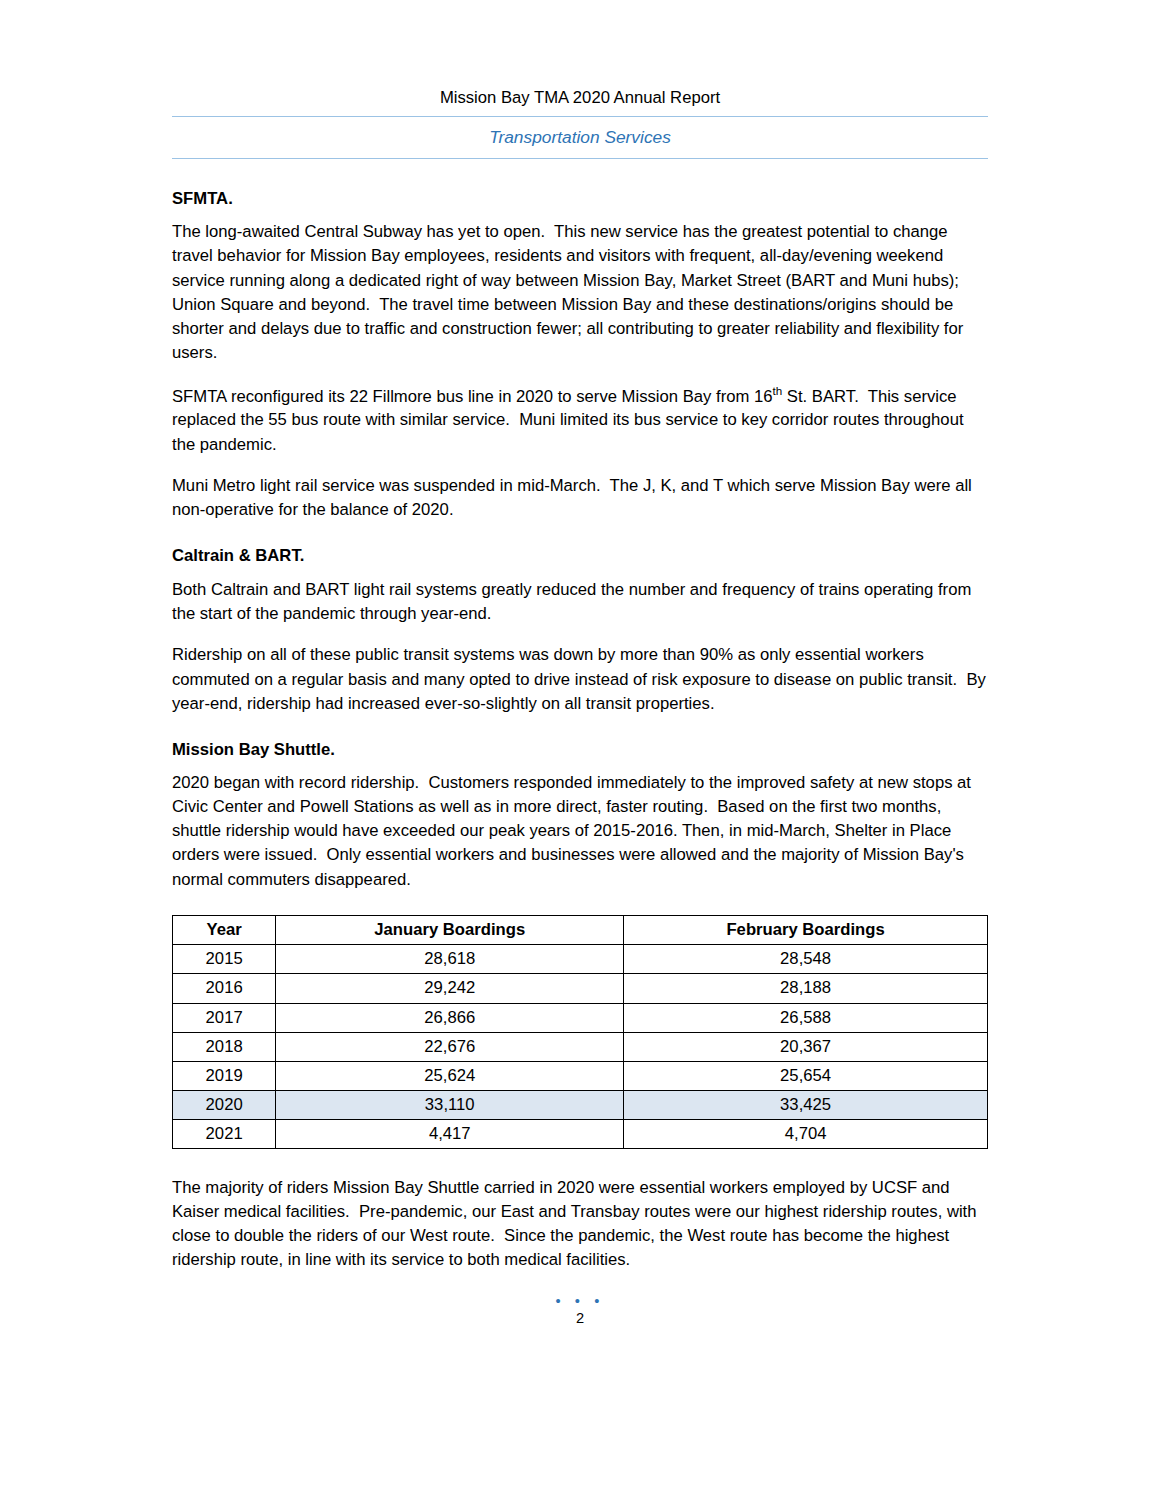Mission Bay TMA 2020 Annual Report
Transportation Services
SFMTA.
The long-awaited Central Subway has yet to open. This new service has the greatest potential to change travel behavior for Mission Bay employees, residents and visitors with frequent, all-day/evening weekend service running along a dedicated right of way between Mission Bay, Market Street (BART and Muni hubs); Union Square and beyond. The travel time between Mission Bay and these destinations/origins should be shorter and delays due to traffic and construction fewer; all contributing to greater reliability and flexibility for users.
SFMTA reconfigured its 22 Fillmore bus line in 2020 to serve Mission Bay from 16th St. BART. This service replaced the 55 bus route with similar service. Muni limited its bus service to key corridor routes throughout the pandemic.
Muni Metro light rail service was suspended in mid-March. The J, K, and T which serve Mission Bay were all non-operative for the balance of 2020.
Caltrain & BART.
Both Caltrain and BART light rail systems greatly reduced the number and frequency of trains operating from the start of the pandemic through year-end.
Ridership on all of these public transit systems was down by more than 90% as only essential workers commuted on a regular basis and many opted to drive instead of risk exposure to disease on public transit. By year-end, ridership had increased ever-so-slightly on all transit properties.
Mission Bay Shuttle.
2020 began with record ridership. Customers responded immediately to the improved safety at new stops at Civic Center and Powell Stations as well as in more direct, faster routing. Based on the first two months, shuttle ridership would have exceeded our peak years of 2015-2016. Then, in mid-March, Shelter in Place orders were issued. Only essential workers and businesses were allowed and the majority of Mission Bay's normal commuters disappeared.
| Year | January Boardings | February Boardings |
| --- | --- | --- |
| 2015 | 28,618 | 28,548 |
| 2016 | 29,242 | 28,188 |
| 2017 | 26,866 | 26,588 |
| 2018 | 22,676 | 20,367 |
| 2019 | 25,624 | 25,654 |
| 2020 | 33,110 | 33,425 |
| 2021 | 4,417 | 4,704 |
The majority of riders Mission Bay Shuttle carried in 2020 were essential workers employed by UCSF and Kaiser medical facilities. Pre-pandemic, our East and Transbay routes were our highest ridership routes, with close to double the riders of our West route. Since the pandemic, the West route has become the highest ridership route, in line with its service to both medical facilities.
• • • 2